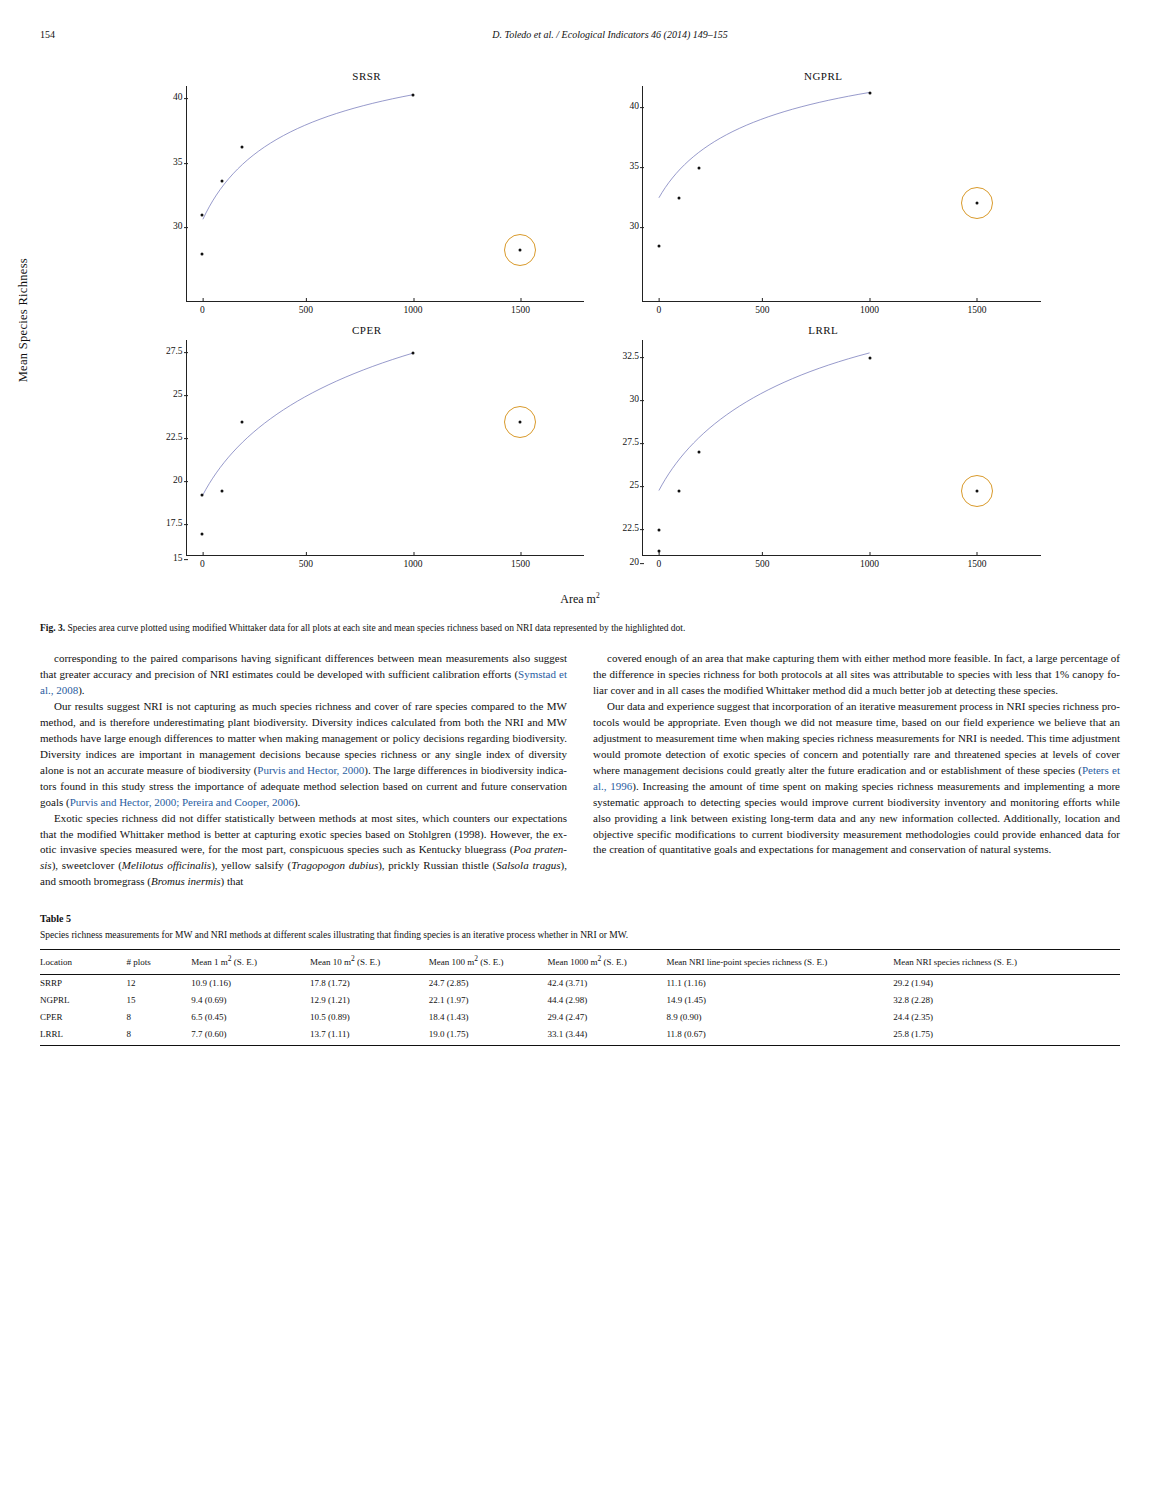154
D. Toledo et al. / Ecological Indicators 46 (2014) 149–155
Mean Species Richness
SRSR
40
35
30
0
500
1000
1500
NGPRL
40
35
30
0
500
1000
1500
CPER
27.5
25
22.5
20
17.5
15
0
500
1000
1500
LRRL
32.5
30
27.5
25
22.5
20
0
500
1000
1500
Area m2
Fig. 3. Species area curve plotted using modified Whittaker data for all plots at each site and mean species richness based on NRI data represented by the highlighted dot.
corresponding to the paired comparisons having significant differences between mean measurements also suggest that greater accuracy and precision of NRI estimates could be developed with sufficient calibration efforts (Symstad et al., 2008).
Our results suggest NRI is not capturing as much species richness and cover of rare species compared to the MW method, and is therefore underestimating plant biodiversity. Diversity indices calculated from both the NRI and MW methods have large enough differences to matter when making management or policy decisions regarding biodiversity. Diversity indices are important in management decisions because species richness or any single index of diversity alone is not an accurate measure of biodiversity (Purvis and Hector, 2000). The large differences in biodiversity indicators found in this study stress the importance of adequate method selection based on current and future conservation goals (Purvis and Hector, 2000; Pereira and Cooper, 2006).
Exotic species richness did not differ statistically between methods at most sites, which counters our expectations that the modified Whittaker method is better at capturing exotic species based on Stohlgren (1998). However, the exotic invasive species measured were, for the most part, conspicuous species such as Kentucky bluegrass (Poa pratensis), sweetclover (Melilotus officinalis), yellow salsify (Tragopogon dubius), prickly Russian thistle (Salsola tragus), and smooth bromegrass (Bromus inermis) that
covered enough of an area that make capturing them with either method more feasible. In fact, a large percentage of the difference in species richness for both protocols at all sites was attributable to species with less that 1% canopy foliar cover and in all cases the modified Whittaker method did a much better job at detecting these species.
Our data and experience suggest that incorporation of an iterative measurement process in NRI species richness protocols would be appropriate. Even though we did not measure time, based on our field experience we believe that an adjustment to measurement time when making species richness measurements for NRI is needed. This time adjustment would promote detection of exotic species of concern and potentially rare and threatened species at levels of cover where management decisions could greatly alter the future eradication and or establishment of these species (Peters et al., 1996). Increasing the amount of time spent on making species richness measurements and implementing a more systematic approach to detecting species would improve current biodiversity inventory and monitoring efforts while also providing a link between existing long-term data and any new information collected. Additionally, location and objective specific modifications to current biodiversity measurement methodologies could provide enhanced data for the creation of quantitative goals and expectations for management and conservation of natural systems.
Table 5
Species richness measurements for MW and NRI methods at different scales illustrating that finding species is an iterative process whether in NRI or MW.
| Location | # plots | Mean 1 m 2 (S. E.) | Mean 10 m 2 (S. E.) | Mean 100 m 2 (S. E.) | Mean 1000 m 2 (S. E.) | Mean NRI line-point species richness (S. E.) | Mean NRI species richness (S. E.) |
| --- | --- | --- | --- | --- | --- | --- | --- |
| SRRP | 12 | 10.9 (1.16) | 17.8 (1.72) | 24.7 (2.85) | 42.4 (3.71) | 11.1 (1.16) | 29.2 (1.94) |
| NGPRL | 15 | 9.4 (0.69) | 12.9 (1.21) | 22.1 (1.97) | 44.4 (2.98) | 14.9 (1.45) | 32.8 (2.28) |
| CPER | 8 | 6.5 (0.45) | 10.5 (0.89) | 18.4 (1.43) | 29.4 (2.47) | 8.9 (0.90) | 24.4 (2.35) |
| LRRL | 8 | 7.7 (0.60) | 13.7 (1.11) | 19.0 (1.75) | 33.1 (3.44) | 11.8 (0.67) | 25.8 (1.75) |